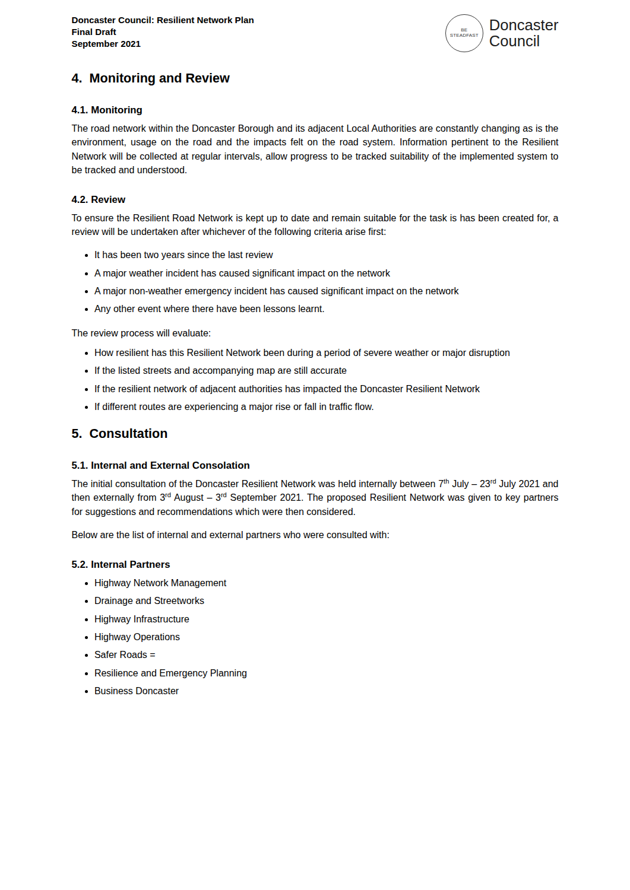Doncaster Council: Resilient Network Plan Final Draft September 2021
BE
STEADFAST
Doncaster Council
4. Monitoring and Review
4.1. Monitoring
The road network within the Doncaster Borough and its adjacent Local Authorities are constantly changing as is the environment, usage on the road and the impacts felt on the road system. Information pertinent to the Resilient Network will be collected at regular intervals, allow progress to be tracked suitability of the implemented system to be tracked and understood.
4.2. Review
To ensure the Resilient Road Network is kept up to date and remain suitable for the task is has been created for, a review will be undertaken after whichever of the following criteria arise first:
It has been two years since the last review
A major weather incident has caused significant impact on the network
A major non-weather emergency incident has caused significant impact on the network
Any other event where there have been lessons learnt.
The review process will evaluate:
How resilient has this Resilient Network been during a period of severe weather or major disruption
If the listed streets and accompanying map are still accurate
If the resilient network of adjacent authorities has impacted the Doncaster Resilient Network
If different routes are experiencing a major rise or fall in traffic flow.
5. Consultation
5.1. Internal and External Consolation
The initial consultation of the Doncaster Resilient Network was held internally between 7th July – 23rd July 2021 and then externally from 3rd August – 3rd September 2021. The proposed Resilient Network was given to key partners for suggestions and recommendations which were then considered.
Below are the list of internal and external partners who were consulted with:
5.2. Internal Partners
Highway Network Management
Drainage and Streetworks
Highway Infrastructure
Highway Operations
Safer Roads =
Resilience and Emergency Planning
Business Doncaster